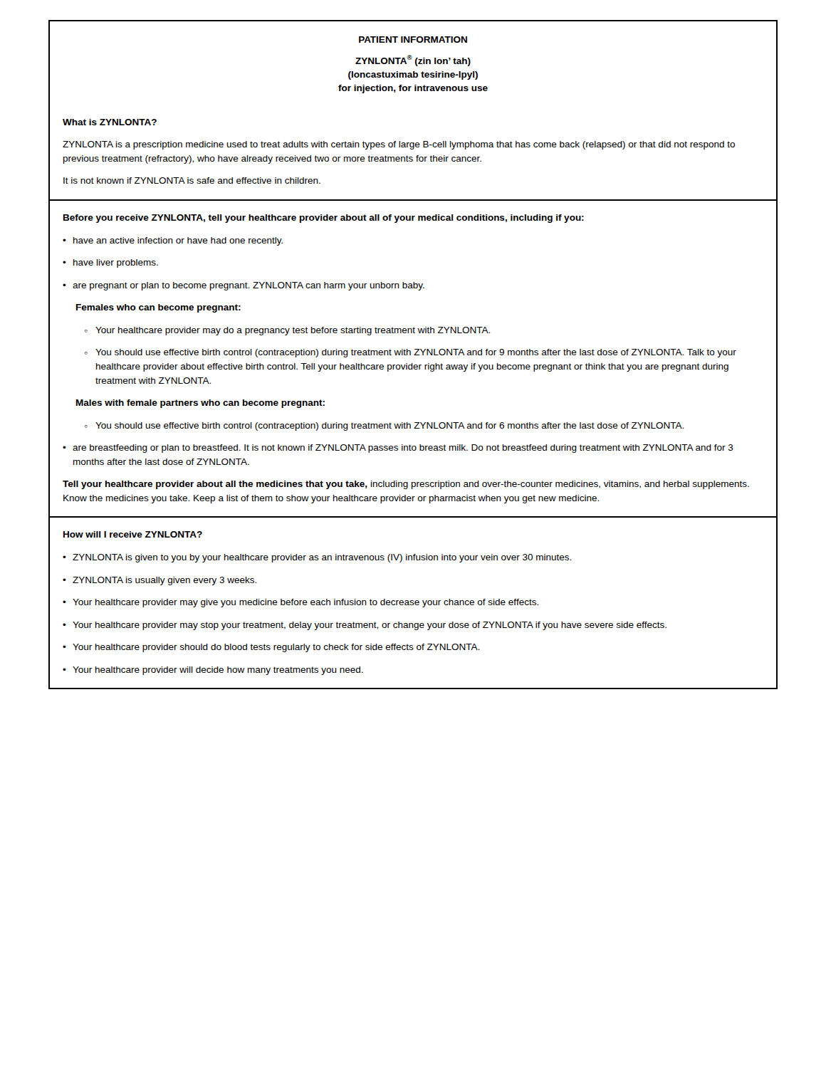PATIENT INFORMATION
ZYNLONTA® (zin lon’ tah)
(loncastuximab tesirine-lpyl)
for injection, for intravenous use
What is ZYNLONTA?
ZYNLONTA is a prescription medicine used to treat adults with certain types of large B-cell lymphoma that has come back (relapsed) or that did not respond to previous treatment (refractory), who have already received two or more treatments for their cancer.
It is not known if ZYNLONTA is safe and effective in children.
Before you receive ZYNLONTA, tell your healthcare provider about all of your medical conditions, including if you:
have an active infection or have had one recently.
have liver problems.
are pregnant or plan to become pregnant. ZYNLONTA can harm your unborn baby.
Females who can become pregnant:
Your healthcare provider may do a pregnancy test before starting treatment with ZYNLONTA.
You should use effective birth control (contraception) during treatment with ZYNLONTA and for 9 months after the last dose of ZYNLONTA. Talk to your healthcare provider about effective birth control. Tell your healthcare provider right away if you become pregnant or think that you are pregnant during treatment with ZYNLONTA.
Males with female partners who can become pregnant:
You should use effective birth control (contraception) during treatment with ZYNLONTA and for 6 months after the last dose of ZYNLONTA.
are breastfeeding or plan to breastfeed. It is not known if ZYNLONTA passes into breast milk. Do not breastfeed during treatment with ZYNLONTA and for 3 months after the last dose of ZYNLONTA.
Tell your healthcare provider about all the medicines that you take, including prescription and over-the-counter medicines, vitamins, and herbal supplements. Know the medicines you take. Keep a list of them to show your healthcare provider or pharmacist when you get new medicine.
How will I receive ZYNLONTA?
ZYNLONTA is given to you by your healthcare provider as an intravenous (IV) infusion into your vein over 30 minutes.
ZYNLONTA is usually given every 3 weeks.
Your healthcare provider may give you medicine before each infusion to decrease your chance of side effects.
Your healthcare provider may stop your treatment, delay your treatment, or change your dose of ZYNLONTA if you have severe side effects.
Your healthcare provider should do blood tests regularly to check for side effects of ZYNLONTA.
Your healthcare provider will decide how many treatments you need.